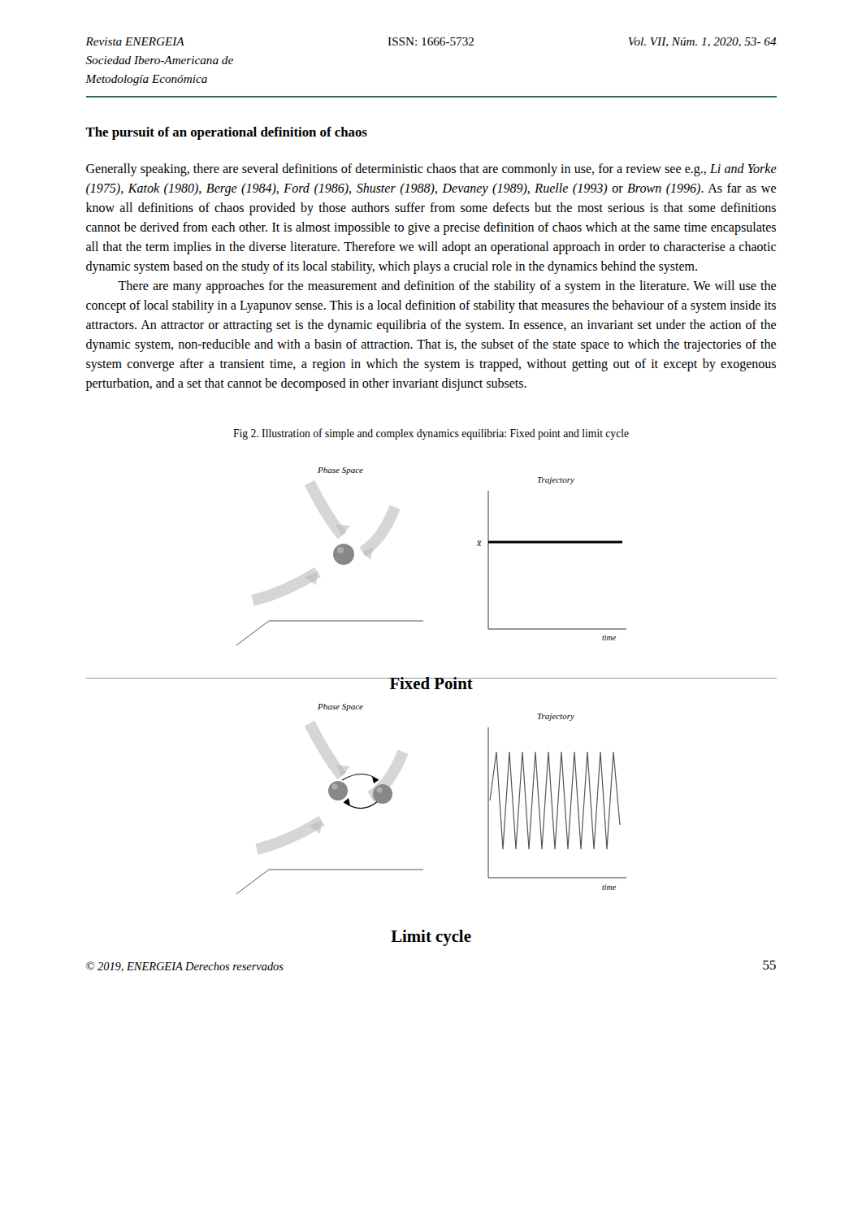Revista ENERGEIA
Sociedad Ibero-Americana de
Metodología Económica
ISSN: 1666-5732
Vol. VII, Núm. 1, 2020, 53- 64
The pursuit of an operational definition of chaos
Generally speaking, there are several definitions of deterministic chaos that are commonly in use, for a review see e.g., Li and Yorke (1975), Katok (1980), Berge (1984), Ford (1986), Shuster (1988), Devaney (1989), Ruelle (1993) or Brown (1996). As far as we know all definitions of chaos provided by those authors suffer from some defects but the most serious is that some definitions cannot be derived from each other. It is almost impossible to give a precise definition of chaos which at the same time encapsulates all that the term implies in the diverse literature. Therefore we will adopt an operational approach in order to characterise a chaotic dynamic system based on the study of its local stability, which plays a crucial role in the dynamics behind the system.
There are many approaches for the measurement and definition of the stability of a system in the literature. We will use the concept of local stability in a Lyapunov sense. This is a local definition of stability that measures the behaviour of a system inside its attractors. An attractor or attracting set is the dynamic equilibria of the system. In essence, an invariant set under the action of the dynamic system, non-reducible and with a basin of attraction. That is, the subset of the state space to which the trajectories of the system converge after a transient time, a region in which the system is trapped, without getting out of it except by exogenous perturbation, and a set that cannot be decomposed in other invariant disjunct subsets.
Fig 2. Illustration of simple and complex dynamics equilibria: Fixed point and limit cycle
Phase Space Trajectory x̄ time
Fixed Point
Phase Space Trajectory time
Limit cycle
© 2019, ENERGEIA Derechos reservados
55